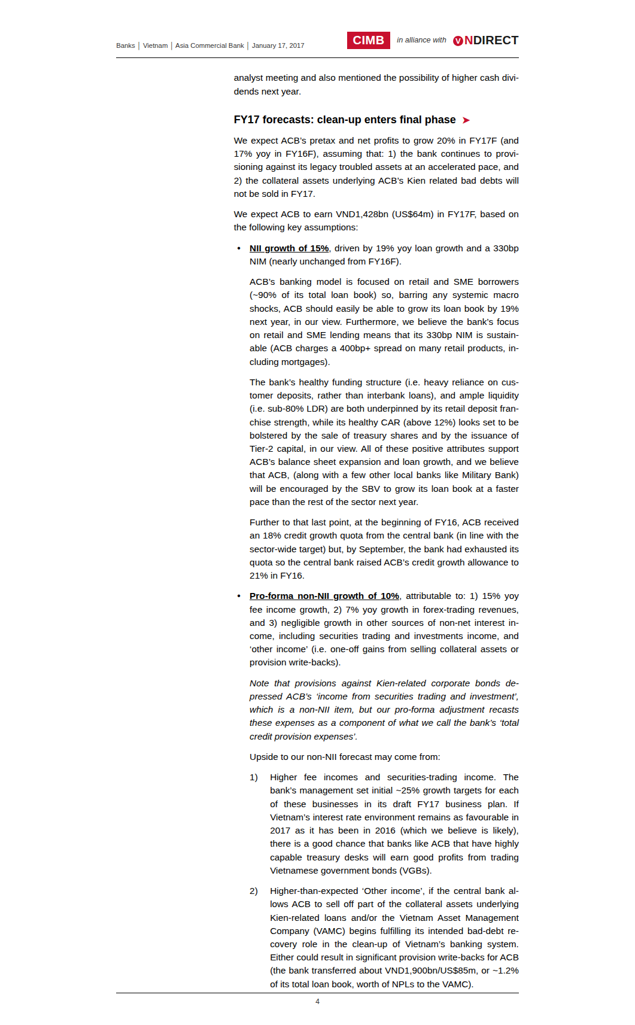Banks │ Vietnam │ Asia Commercial Bank │ January 17, 2017
CIMB in alliance with VNDIRECT
analyst meeting and also mentioned the possibility of higher cash dividends next year.
FY17 forecasts: clean-up enters final phase ➤
We expect ACB’s pretax and net profits to grow 20% in FY17F (and 17% yoy in FY16F), assuming that: 1) the bank continues to provisioning against its legacy troubled assets at an accelerated pace, and 2) the collateral assets underlying ACB’s Kien related bad debts will not be sold in FY17.
We expect ACB to earn VND1,428bn (US$64m) in FY17F, based on the following key assumptions:
NII growth of 15%, driven by 19% yoy loan growth and a 330bp NIM (nearly unchanged from FY16F).
ACB’s banking model is focused on retail and SME borrowers (~90% of its total loan book) so, barring any systemic macro shocks, ACB should easily be able to grow its loan book by 19% next year, in our view. Furthermore, we believe the bank’s focus on retail and SME lending means that its 330bp NIM is sustainable (ACB charges a 400bp+ spread on many retail products, including mortgages).
The bank’s healthy funding structure (i.e. heavy reliance on customer deposits, rather than interbank loans), and ample liquidity (i.e. sub-80% LDR) are both underpinned by its retail deposit franchise strength, while its healthy CAR (above 12%) looks set to be bolstered by the sale of treasury shares and by the issuance of Tier-2 capital, in our view. All of these positive attributes support ACB’s balance sheet expansion and loan growth, and we believe that ACB, (along with a few other local banks like Military Bank) will be encouraged by the SBV to grow its loan book at a faster pace than the rest of the sector next year.
Further to that last point, at the beginning of FY16, ACB received an 18% credit growth quota from the central bank (in line with the sector-wide target) but, by September, the bank had exhausted its quota so the central bank raised ACB’s credit growth allowance to 21% in FY16.
Pro-forma non-NII growth of 10%, attributable to: 1) 15% yoy fee income growth, 2) 7% yoy growth in forex-trading revenues, and 3) negligible growth in other sources of non-net interest income, including securities trading and investments income, and ‘other income’ (i.e. one-off gains from selling collateral assets or provision write-backs).
Note that provisions against Kien-related corporate bonds depressed ACB’s ‘income from securities trading and investment’, which is a non-NII item, but our pro-forma adjustment recasts these expenses as a component of what we call the bank’s ‘total credit provision expenses’.
Upside to our non-NII forecast may come from:
Higher fee incomes and securities-trading income. The bank’s management set initial ~25% growth targets for each of these businesses in its draft FY17 business plan. If Vietnam’s interest rate environment remains as favourable in 2017 as it has been in 2016 (which we believe is likely), there is a good chance that banks like ACB that have highly capable treasury desks will earn good profits from trading Vietnamese government bonds (VGBs).
Higher-than-expected ‘Other income’, if the central bank allows ACB to sell off part of the collateral assets underlying Kien-related loans and/or the Vietnam Asset Management Company (VAMC) begins fulfilling its intended bad-debt recovery role in the clean-up of Vietnam’s banking system. Either could result in significant provision write-backs for ACB (the bank transferred about VND1,900bn/US$85m, or ~1.2% of its total loan book, worth of NPLs to the VAMC).
4